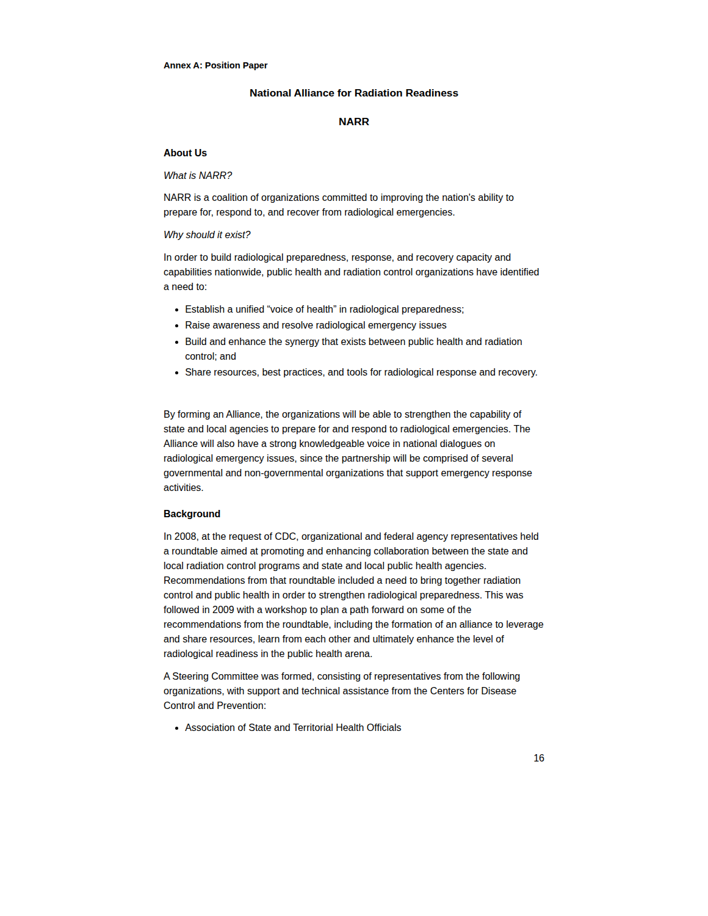Annex A: Position Paper
National Alliance for Radiation Readiness
NARR
About Us
What is NARR?
NARR is a coalition of organizations committed to improving the nation's ability to prepare for, respond to, and recover from radiological emergencies.
Why should it exist?
In order to build radiological preparedness, response, and recovery capacity and capabilities nationwide, public health and radiation control organizations have identified a need to:
Establish a unified “voice of health” in radiological preparedness;
Raise awareness and resolve radiological emergency issues
Build and enhance the synergy that exists between public health and radiation control; and
Share resources, best practices, and tools for radiological response and recovery.
By forming an Alliance, the organizations will be able to strengthen the capability of state and local agencies to prepare for and respond to radiological emergencies. The Alliance will also have a strong knowledgeable voice in national dialogues on radiological emergency issues, since the partnership will be comprised of several governmental and non-governmental organizations that support emergency response activities.
Background
In 2008, at the request of CDC, organizational and federal agency representatives held a roundtable aimed at promoting and enhancing collaboration between the state and local radiation control programs and state and local public health agencies. Recommendations from that roundtable included a need to bring together radiation control and public health in order to strengthen radiological preparedness. This was followed in 2009 with a workshop to plan a path forward on some of the recommendations from the roundtable, including the formation of an alliance to leverage and share resources, learn from each other and ultimately enhance the level of radiological readiness in the public health arena.
A Steering Committee was formed, consisting of representatives from the following organizations, with support and technical assistance from the Centers for Disease Control and Prevention:
Association of State and Territorial Health Officials
16